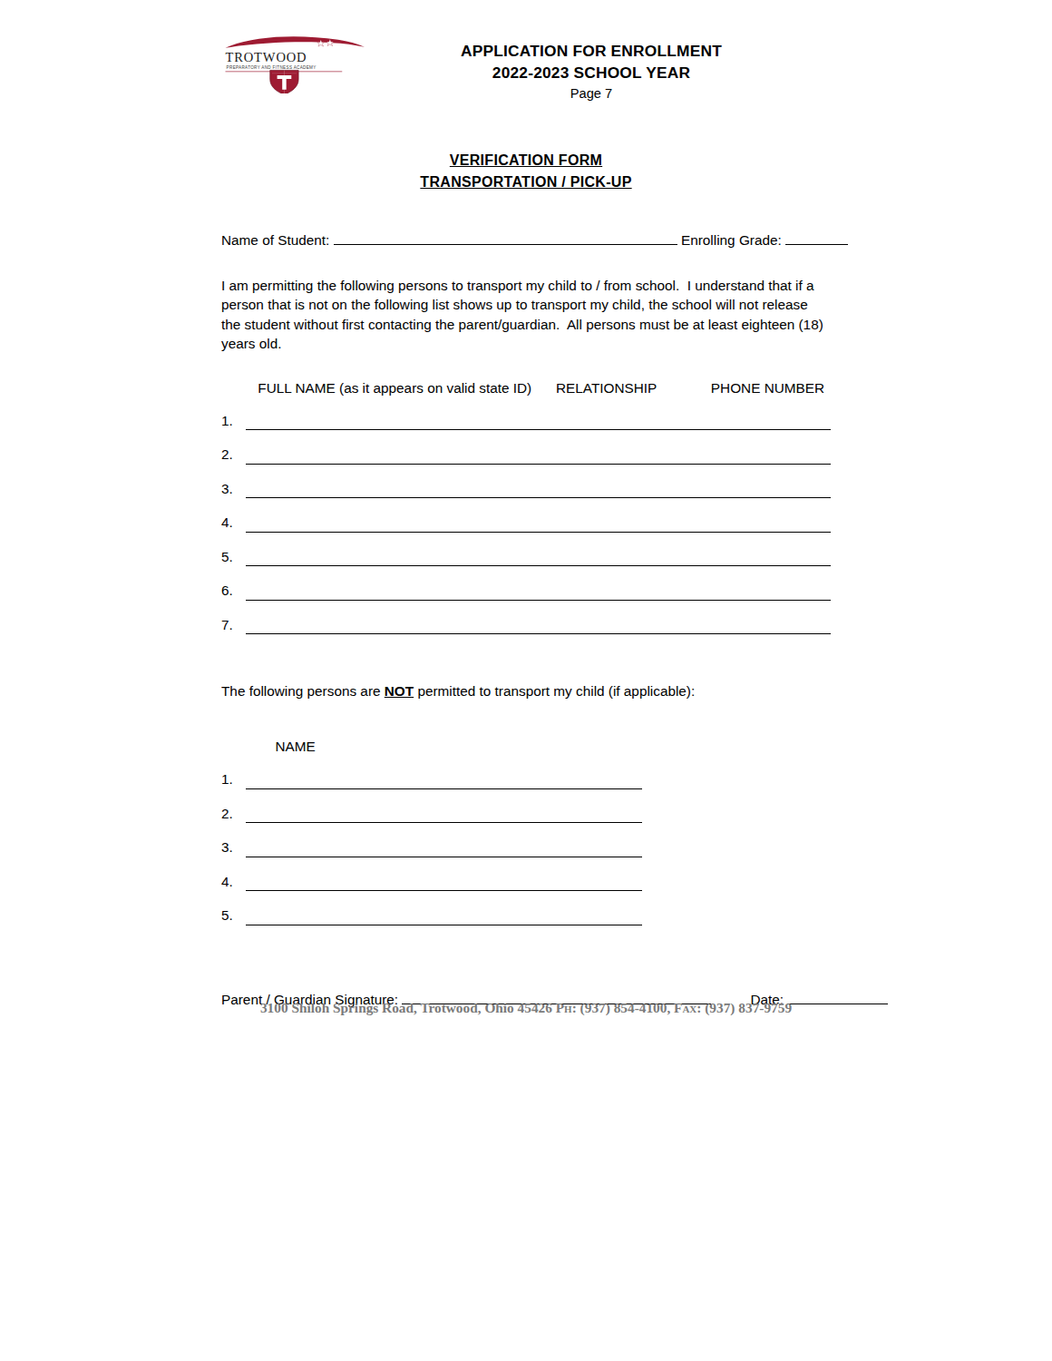TROTWOOD PREPARATORY AND FITNESS ACADEMY
APPLICATION FOR ENROLLMENT
2022-2023 SCHOOL YEAR
Page 7
VERIFICATION FORM
TRANSPORTATION / PICK-UP
Name of Student: Enrolling Grade:
I am permitting the following persons to transport my child to / from school. I understand that if a person that is not on the following list shows up to transport my child, the school will not release the student without first contacting the parent/guardian. All persons must be at least eighteen (18) years old.
FULL NAME (as it appears on valid state ID) RELATIONSHIP PHONE NUMBER
1.
2.
3.
4.
5.
6.
7.
The following persons are NOT permitted to transport my child (if applicable):
NAME
1.
2.
3.
4.
5.
Parent / Guardian Signature: Date:
3100 Shiloh Springs Road, Trotwood, Ohio 45426 Ph: (937) 854-4100, Fax: (937) 837-9759